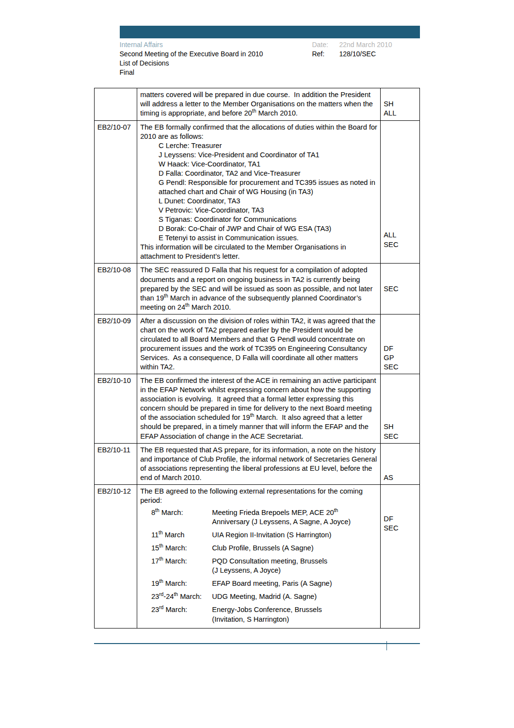Internal Affairs
Second Meeting of the Executive Board in 2010
List of Decisions
Final
| Date: | 22nd March 2010 |
| Ref: | 128/10/SEC |
| | matters covered will be prepared in due course. In addition the President will address a letter to the Member Organisations on the matters when the timing is appropriate, and before 20 th March 2010. | SH ALL |
| EB2/10-07 | The EB formally confirmed that the allocations of duties within the Board for 2010 are as follows: C Lerche: Treasurer J Leyssens: Vice-President and Coordinator of TA1 W Haack: Vice-Coordinator, TA1 D Falla: Coordinator, TA2 and Vice-Treasurer G Pendl: Responsible for procurement and TC395 issues as noted in attached chart and Chair of WG Housing (in TA3) L Dunet: Coordinator, TA3 V Petrovic: Vice-Coordinator, TA3 S Tiganas: Coordinator for Communications D Borak: Co-Chair of JWP and Chair of WG ESA (TA3) E Tetenyi to assist in Communication issues. This information will be circulated to the Member Organisations in attachment to President’s letter. | ALL SEC |
| EB2/10-08 | The SEC reassured D Falla that his request for a compilation of adopted documents and a report on ongoing business in TA2 is currently being prepared by the SEC and will be issued as soon as possible, and not later than 19 th March in advance of the subsequently planned Coordinator’s meeting on 24 th March 2010. | SEC |
| EB2/10-09 | After a discussion on the division of roles within TA2, it was agreed that the chart on the work of TA2 prepared earlier by the President would be circulated to all Board Members and that G Pendl would concentrate on procurement issues and the work of TC395 on Engineering Consultancy Services. As a consequence, D Falla will coordinate all other matters within TA2. | DF GP SEC |
| EB2/10-10 | The EB confirmed the interest of the ACE in remaining an active participant in the EFAP Network whilst expressing concern about how the supporting association is evolving. It agreed that a formal letter expressing this concern should be prepared in time for delivery to the next Board meeting of the association scheduled for 19 th March. It also agreed that a letter should be prepared, in a timely manner that will inform the EFAP and the EFAP Association of change in the ACE Secretariat. | SH SEC |
| EB2/10-11 | The EB requested that AS prepare, for its information, a note on the history and importance of Club Profile, the informal network of Secretaries General of associations representing the liberal professions at EU level, before the end of March 2010. | AS |
| EB2/10-12 | The EB agreed to the following external representations for the coming period: / 8 th March: / Meeting Frieda Brepoels MEP, ACE 20 th Anniversary (J Leyssens, A Sagne, A Joyce) / / 11 th March / UIA Region II-Invitation (S Harrington) / / 15 th March: / Club Profile, Brussels (A Sagne) / / 17 th March: / PQD Consultation meeting, Brussels (J Leyssens, A Joyce) / / 19 th March: / EFAP Board meeting, Paris (A Sagne) / / 23 rd -24 th March: / UDG Meeting, Madrid (A. Sagne) / / 23 rd March: / Energy-Jobs Conference, Brussels (Invitation, S Harrington) / | DF SEC |